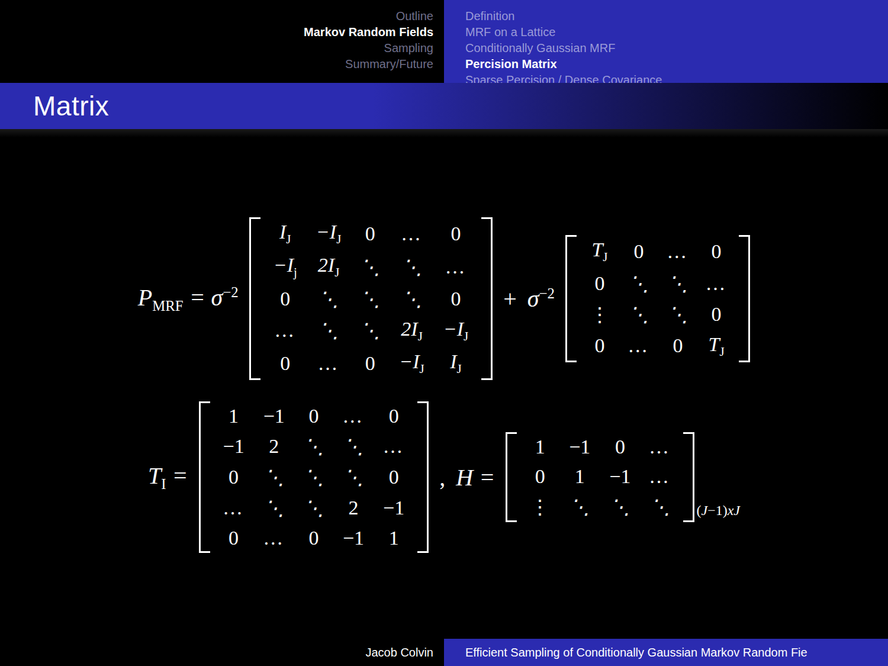Outline Markov Random Fields Sampling Summary/Future Definition MRF on a Lattice Conditionally Gaussian MRF Percision Matrix Sparse Percision / Dense Covariance
Matrix
PMRF = σ−2
| I J | −I J | 0 | … | 0 |
| −I j | 2I J | ⋱ | ⋱ | … |
| 0 | ⋱ | ⋱ | ⋱ | 0 |
| … | ⋱ | ⋱ | 2I J | −I J |
| 0 | … | 0 | −I J | I J |
+ σ−2
| T J | 0 | … | 0 |
| 0 | ⋱ | ⋱ | … |
| ⋮ | ⋱ | ⋱ | 0 |
| 0 | … | 0 | T J |
TI =
| 1 | −1 | 0 | … | 0 |
| −1 | 2 | ⋱ | ⋱ | … |
| 0 | ⋱ | ⋱ | ⋱ | 0 |
| … | ⋱ | ⋱ | 2 | −1 |
| 0 | … | 0 | −1 | 1 |
, H =
| 1 | −1 | 0 | … |
| 0 | 1 | −1 | … |
| ⋮ | ⋱ | ⋱ | ⋱ |
(J−1)xJ
Jacob Colvin
Efficient Sampling of Conditionally Gaussian Markov Random Fie